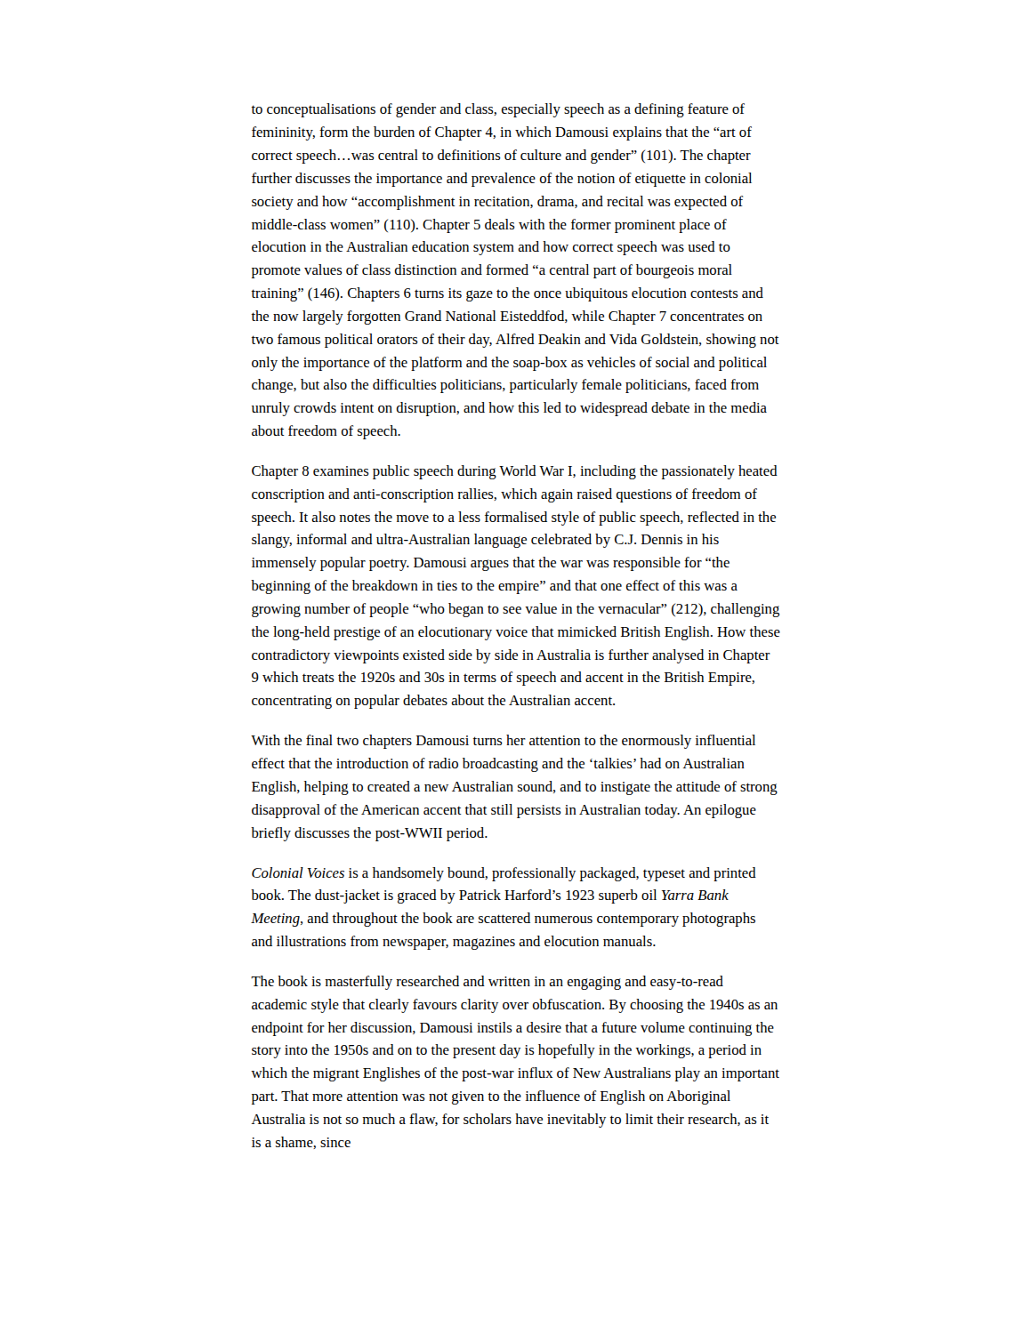to conceptualisations of gender and class, especially speech as a defining feature of femininity, form the burden of Chapter 4, in which Damousi explains that the “art of correct speech…was central to definitions of culture and gender” (101). The chapter further discusses the importance and prevalence of the notion of etiquette in colonial society and how “accomplishment in recitation, drama, and recital was expected of middle-class women” (110). Chapter 5 deals with the former prominent place of elocution in the Australian education system and how correct speech was used to promote values of class distinction and formed “a central part of bourgeois moral training” (146). Chapters 6 turns its gaze to the once ubiquitous elocution contests and the now largely forgotten Grand National Eisteddfod, while Chapter 7 concentrates on two famous political orators of their day, Alfred Deakin and Vida Goldstein, showing not only the importance of the platform and the soap-box as vehicles of social and political change, but also the difficulties politicians, particularly female politicians, faced from unruly crowds intent on disruption, and how this led to widespread debate in the media about freedom of speech.
Chapter 8 examines public speech during World War I, including the passionately heated conscription and anti-conscription rallies, which again raised questions of freedom of speech. It also notes the move to a less formalised style of public speech, reflected in the slangy, informal and ultra-Australian language celebrated by C.J. Dennis in his immensely popular poetry. Damousi argues that the war was responsible for “the beginning of the breakdown in ties to the empire” and that one effect of this was a growing number of people “who began to see value in the vernacular” (212), challenging the long-held prestige of an elocutionary voice that mimicked British English. How these contradictory viewpoints existed side by side in Australia is further analysed in Chapter 9 which treats the 1920s and 30s in terms of speech and accent in the British Empire, concentrating on popular debates about the Australian accent.
With the final two chapters Damousi turns her attention to the enormously influential effect that the introduction of radio broadcasting and the ‘talkies’ had on Australian English, helping to created a new Australian sound, and to instigate the attitude of strong disapproval of the American accent that still persists in Australian today. An epilogue briefly discusses the post-WWII period.
Colonial Voices is a handsomely bound, professionally packaged, typeset and printed book. The dust-jacket is graced by Patrick Harford’s 1923 superb oil Yarra Bank Meeting, and throughout the book are scattered numerous contemporary photographs and illustrations from newspaper, magazines and elocution manuals.
The book is masterfully researched and written in an engaging and easy-to-read academic style that clearly favours clarity over obfuscation. By choosing the 1940s as an endpoint for her discussion, Damousi instils a desire that a future volume continuing the story into the 1950s and on to the present day is hopefully in the workings, a period in which the migrant Englishes of the post-war influx of New Australians play an important part. That more attention was not given to the influence of English on Aboriginal Australia is not so much a flaw, for scholars have inevitably to limit their research, as it is a shame, since